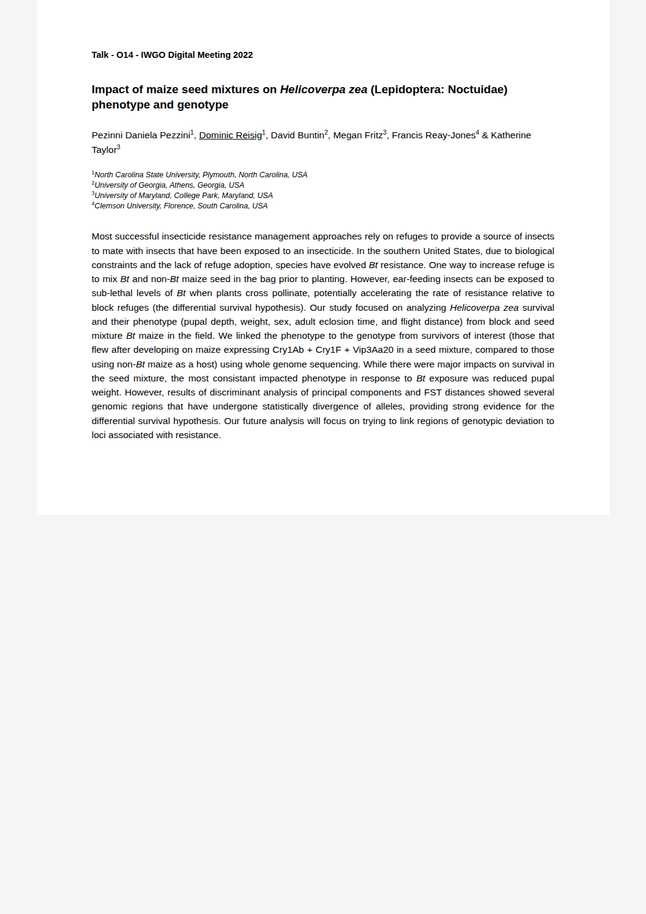Talk - O14 - IWGO Digital Meeting 2022
Impact of maize seed mixtures on Helicoverpa zea (Lepidoptera: Noctuidae) phenotype and genotype
Pezinni Daniela Pezzini1, Dominic Reisig1, David Buntin2, Megan Fritz3, Francis Reay-Jones4 & Katherine Taylor3
1North Carolina State University, Plymouth, North Carolina, USA
2University of Georgia, Athens, Georgia, USA
3University of Maryland, College Park, Maryland, USA
4Clemson University, Florence, South Carolina, USA
Most successful insecticide resistance management approaches rely on refuges to provide a source of insects to mate with insects that have been exposed to an insecticide. In the southern United States, due to biological constraints and the lack of refuge adoption, species have evolved Bt resistance. One way to increase refuge is to mix Bt and non-Bt maize seed in the bag prior to planting. However, ear-feeding insects can be exposed to sub-lethal levels of Bt when plants cross pollinate, potentially accelerating the rate of resistance relative to block refuges (the differential survival hypothesis). Our study focused on analyzing Helicoverpa zea survival and their phenotype (pupal depth, weight, sex, adult eclosion time, and flight distance) from block and seed mixture Bt maize in the field. We linked the phenotype to the genotype from survivors of interest (those that flew after developing on maize expressing Cry1Ab + Cry1F + Vip3Aa20 in a seed mixture, compared to those using non-Bt maize as a host) using whole genome sequencing. While there were major impacts on survival in the seed mixture, the most consistant impacted phenotype in response to Bt exposure was reduced pupal weight. However, results of discriminant analysis of principal components and FST distances showed several genomic regions that have undergone statistically divergence of alleles, providing strong evidence for the differential survival hypothesis. Our future analysis will focus on trying to link regions of genotypic deviation to loci associated with resistance.